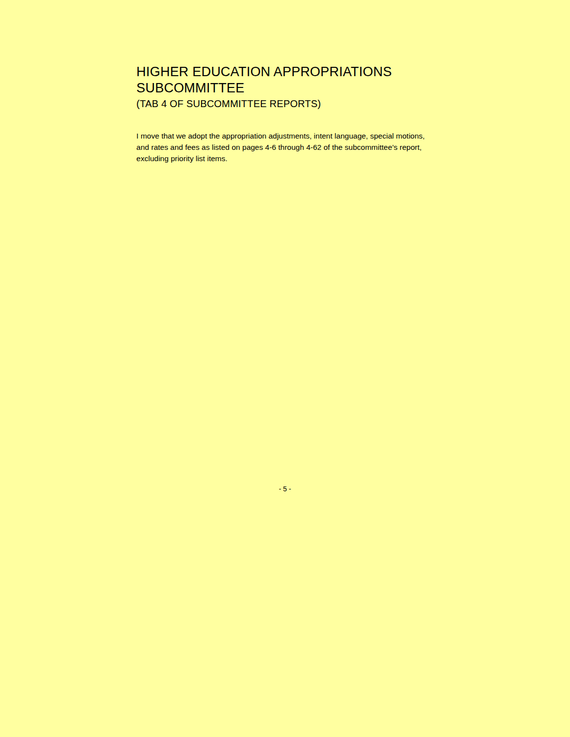HIGHER EDUCATION APPROPRIATIONS SUBCOMMITTEE (TAB 4 OF SUBCOMMITTEE REPORTS)
I move that we adopt the appropriation adjustments, intent language, special motions, and rates and fees as listed on pages 4-6 through 4-62 of the subcommittee’s report, excluding priority list items.
- 5 -